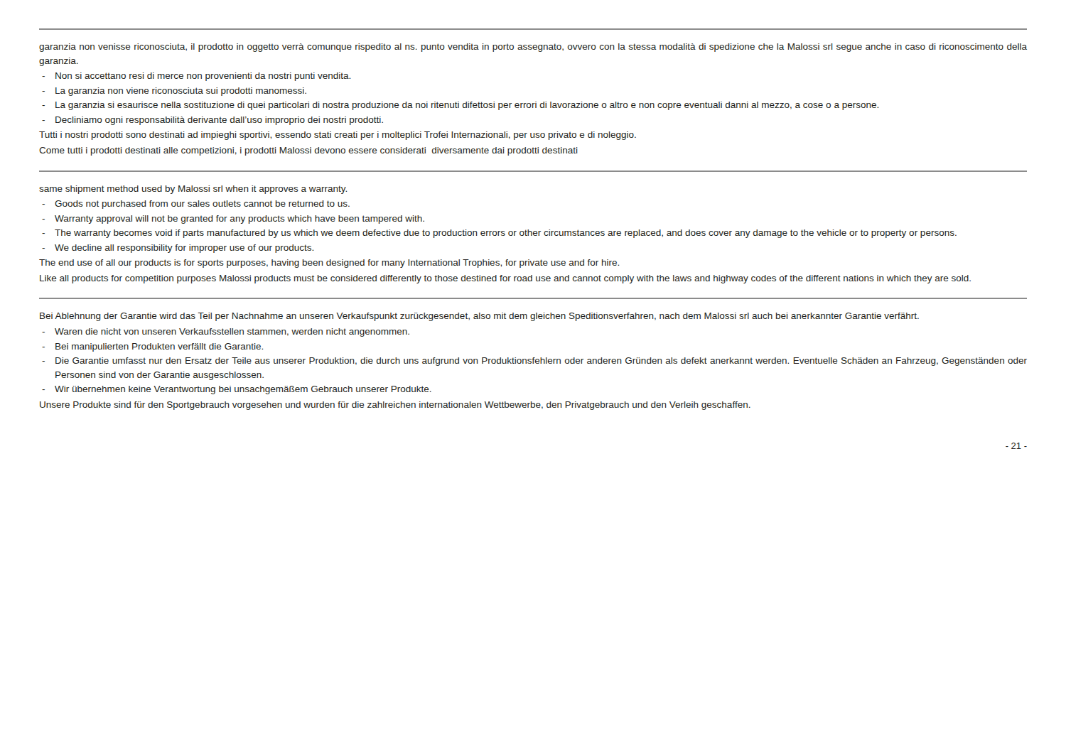garanzia non venisse riconosciuta, il prodotto in oggetto verrà comunque rispedito al ns. punto vendita in porto assegnato, ovvero con la stessa modalità di spedizione che la Malossi srl segue anche in caso di riconoscimento della garanzia.
Non si accettano resi di merce non provenienti da nostri punti vendita.
La garanzia non viene riconosciuta sui prodotti manomessi.
La garanzia si esaurisce nella sostituzione di quei particolari di nostra produzione da noi ritenuti difettosi per errori di lavorazione o altro e non copre eventuali danni al mezzo, a cose o a persone.
Decliniamo ogni responsabilità derivante dall’uso improprio dei nostri prodotti.
Tutti i nostri prodotti sono destinati ad impieghi sportivi, essendo stati creati per i molteplici Trofei Internazionali, per uso privato e di noleggio.
Come tutti i prodotti destinati alle competizioni, i prodotti Malossi devono essere considerati diversamente dai prodotti destinati
same shipment method used by Malossi srl when it approves a warranty.
Goods not purchased from our sales outlets cannot be returned to us.
Warranty approval will not be granted for any products which have been tampered with.
The warranty becomes void if parts manufactured by us which we deem defective due to production errors or other circumstances are replaced, and does cover any damage to the vehicle or to property or persons.
We decline all responsibility for improper use of our products.
The end use of all our products is for sports purposes, having been designed for many International Trophies, for private use and for hire.
Like all products for competition purposes Malossi products must be considered differently to those destined for road use and cannot comply with the laws and highway codes of the different nations in which they are sold.
Bei Ablehnung der Garantie wird das Teil per Nachnahme an unseren Verkaufspunkt zurückgesendet, also mit dem gleichen Speditionsverfahren, nach dem Malossi srl auch bei anerkannter Garantie verfährt.
Waren die nicht von unseren Verkaufsstellen stammen, werden nicht angenommen.
Bei manipulierten Produkten verfällt die Garantie.
Die Garantie umfasst nur den Ersatz der Teile aus unserer Produktion, die durch uns aufgrund von Produktionsfehlern oder anderen Gründen als defekt anerkannt werden. Eventuelle Schäden an Fahrzeug, Gegenständen oder Personen sind von der Garantie ausgeschlossen.
Wir übernehmen keine Verantwortung bei unsachgemäßem Gebrauch unserer Produkte.
Unsere Produkte sind für den Sportgebrauch vorgesehen und wurden für die zahlreichen internationalen Wettbewerbe, den Privatgebrauch und den Verleih geschaffen.
- 21 -